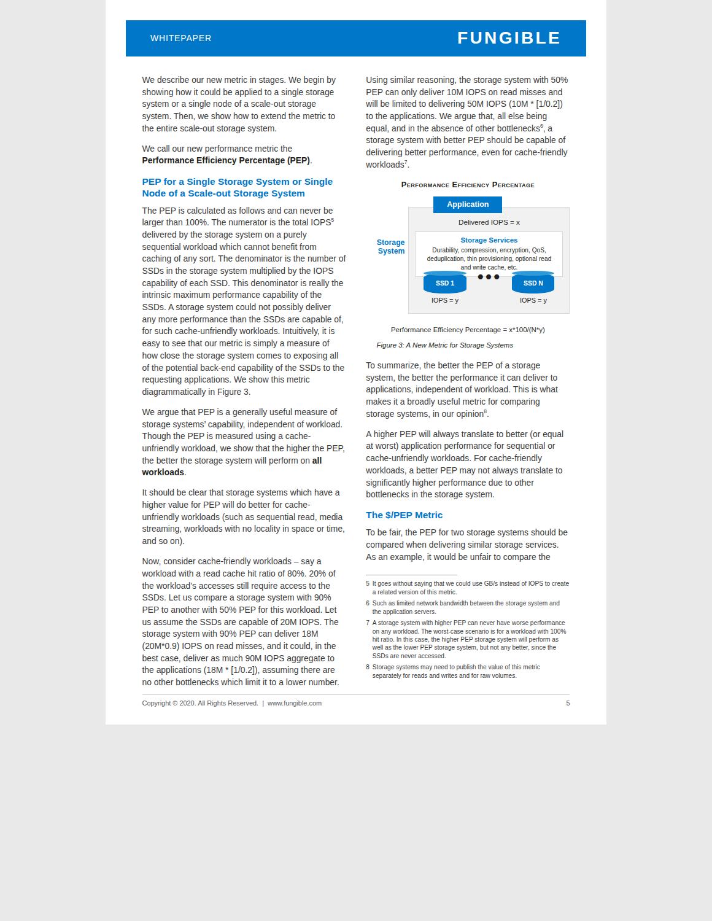WHITEPAPER
FUNGIBLE
We describe our new metric in stages. We begin by showing how it could be applied to a single storage system or a single node of a scale-out storage system. Then, we show how to extend the metric to the entire scale-out storage system.
We call our new performance metric the Performance Efficiency Percentage (PEP).
PEP for a Single Storage System or Single Node of a Scale-out Storage System
The PEP is calculated as follows and can never be larger than 100%. The numerator is the total IOPS5 delivered by the storage system on a purely sequential workload which cannot benefit from caching of any sort. The denominator is the number of SSDs in the storage system multiplied by the IOPS capability of each SSD. This denominator is really the intrinsic maximum performance capability of the SSDs. A storage system could not possibly deliver any more performance than the SSDs are capable of, for such cache-unfriendly workloads. Intuitively, it is easy to see that our metric is simply a measure of how close the storage system comes to exposing all of the potential back-end capability of the SSDs to the requesting applications. We show this metric diagrammatically in Figure 3.
We argue that PEP is a generally useful measure of storage systems’ capability, independent of workload. Though the PEP is measured using a cache-unfriendly workload, we show that the higher the PEP, the better the storage system will perform on all workloads.
It should be clear that storage systems which have a higher value for PEP will do better for cache-unfriendly workloads (such as sequential read, media streaming, workloads with no locality in space or time, and so on).
Now, consider cache-friendly workloads – say a workload with a read cache hit ratio of 80%. 20% of the workload’s accesses still require access to the SSDs. Let us compare a storage system with 90% PEP to another with 50% PEP for this workload. Let us assume the SSDs are capable of 20M IOPS. The storage system with 90% PEP can deliver 18M (20M*0.9) IOPS on read misses, and it could, in the best case, deliver as much 90M IOPS aggregate to the applications (18M * [1/0.2]), assuming there are no other bottlenecks which limit it to a lower number. Using similar reasoning, the storage system with 50% PEP can only deliver 10M IOPS on read misses and will be limited to delivering 50M IOPS (10M * [1/0.2]) to the applications. We argue that, all else being equal, and in the absence of other bottlenecks6, a storage system with better PEP should be capable of delivering better performance, even for cache-friendly workloads7.
Performance Efficiency Percentage
Application
Storage
System
Delivered IOPS = x
Storage Services
Durability, compression, encryption, QoS,
deduplication, thin provisioning, optional read
and write cache, etc.
SSD 1
●●●
SSD N
IOPS = y IOPS = y
Performance Efficiency Percentage = x*100/(N*y)
Figure 3: A New Metric for Storage Systems
To summarize, the better the PEP of a storage system, the better the performance it can deliver to applications, independent of workload. This is what makes it a broadly useful metric for comparing storage systems, in our opinion8.
A higher PEP will always translate to better (or equal at worst) application performance for sequential or cache-unfriendly workloads. For cache-friendly workloads, a better PEP may not always translate to significantly higher performance due to other bottlenecks in the storage system.
The $/PEP Metric
To be fair, the PEP for two storage systems should be compared when delivering similar storage services. As an example, it would be unfair to compare the
5 It goes without saying that we could use GB/s instead of IOPS to create a related version of this metric.
6 Such as limited network bandwidth between the storage system and the application servers.
7 A storage system with higher PEP can never have worse performance on any workload. The worst-case scenario is for a workload with 100% hit ratio. In this case, the higher PEP storage system will perform as well as the lower PEP storage system, but not any better, since the SSDs are never accessed.
8 Storage systems may need to publish the value of this metric separately for reads and writes and for raw volumes.
Copyright © 2020. All Rights Reserved. | www.fungible.com
5